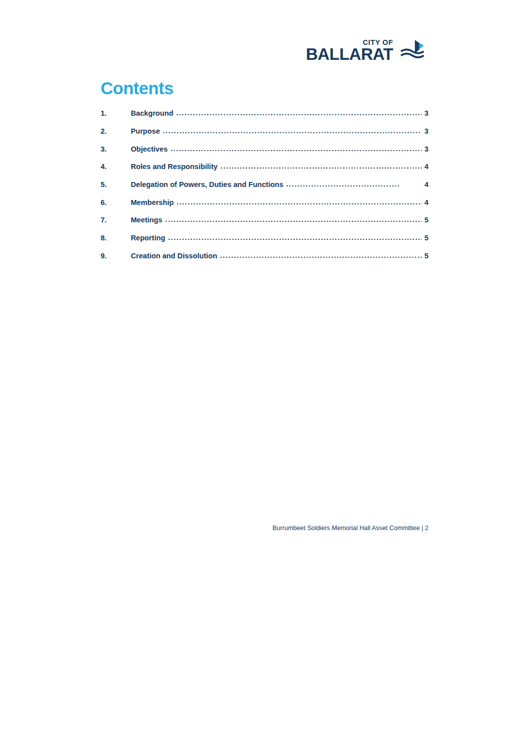CITY OF
BALLARAT
Contents
1. Background .................................................................................................. 3
2. Purpose ..................................................................................................... 3
3. Objectives ................................................................................................. 3
4. Roles and Responsibility ......................................................................... 4
5. Delegation of Powers, Duties and Functions ......................................... 4
6. Membership .............................................................................................. 4
7. Meetings .................................................................................................... 5
8. Reporting .................................................................................................. 5
9. Creation and Dissolution ......................................................................... 5
Burrumbeet Soldiers Memorial Hall Asset Committee | 2